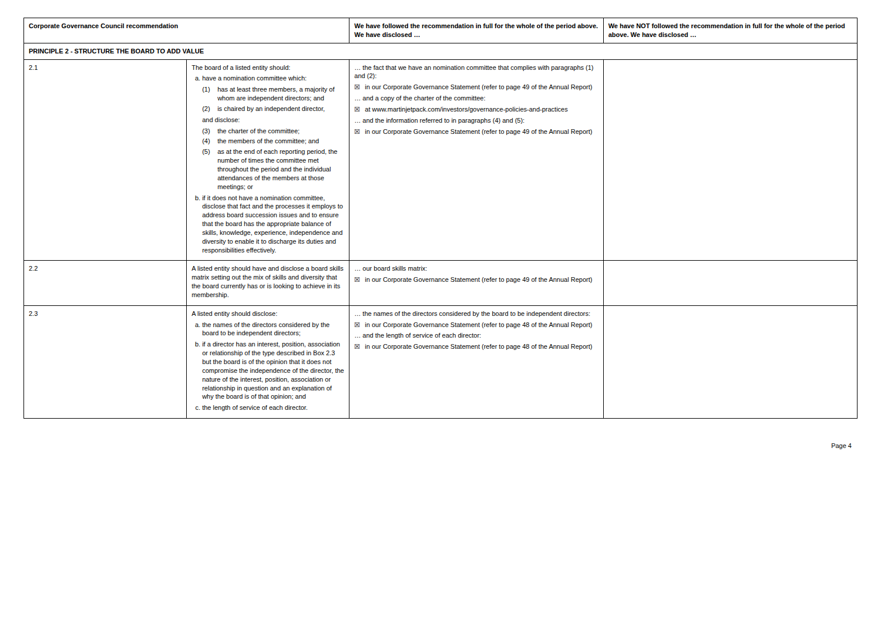| Corporate Governance Council recommendation | We have followed the recommendation in full for the whole of the period above. We have disclosed … | We have NOT followed the recommendation in full for the whole of the period above. We have disclosed … |
| --- | --- | --- |
| PRINCIPLE 2 - STRUCTURE THE BOARD TO ADD VALUE |
| 2.1 | The board of a listed entity should: have a nomination committee which: (1) has at least three members, a majority of whom are independent directors; and (2) is chaired by an independent director, and disclose: (3) the charter of the committee; (4) the members of the committee; and (5) as at the end of each reporting period, the number of times the committee met throughout the period and the individual attendances of the members at those meetings; or if it does not have a nomination committee, disclose that fact and the processes it employs to address board succession issues and to ensure that the board has the appropriate balance of skills, knowledge, experience, independence and diversity to enable it to discharge its duties and responsibilities effectively. | … the fact that we have an nomination committee that complies with paragraphs (1) and (2): ☒ in our Corporate Governance Statement (refer to page 49 of the Annual Report) … and a copy of the charter of the committee: ☒ at www.martinjetpack.com/investors/governance-policies-and-practices … and the information referred to in paragraphs (4) and (5): ☒ in our Corporate Governance Statement (refer to page 49 of the Annual Report) | |
| 2.2 | A listed entity should have and disclose a board skills matrix setting out the mix of skills and diversity that the board currently has or is looking to achieve in its membership. | … our board skills matrix: ☒ in our Corporate Governance Statement (refer to page 49 of the Annual Report) | |
| 2.3 | A listed entity should disclose: the names of the directors considered by the board to be independent directors; if a director has an interest, position, association or relationship of the type described in Box 2.3 but the board is of the opinion that it does not compromise the independence of the director, the nature of the interest, position, association or relationship in question and an explanation of why the board is of that opinion; and the length of service of each director. | … the names of the directors considered by the board to be independent directors: ☒ in our Corporate Governance Statement (refer to page 48 of the Annual Report) … and the length of service of each director: ☒ in our Corporate Governance Statement (refer to page 48 of the Annual Report) | |
Page 4